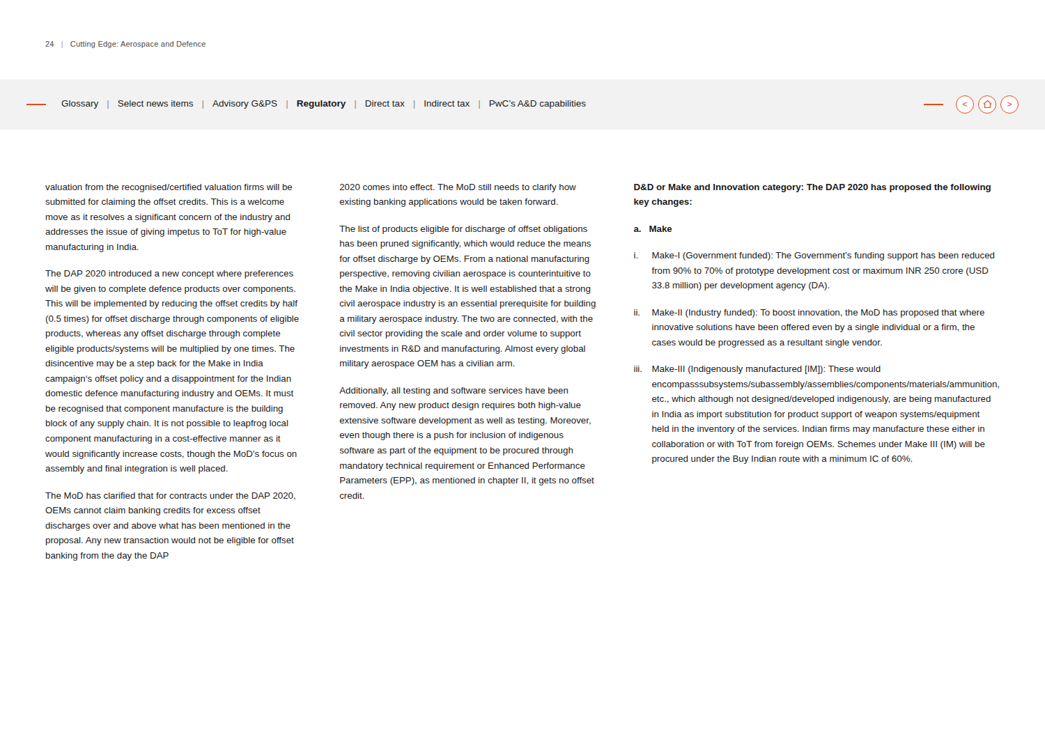24|Cutting Edge: Aerospace and Defence
Glossary| Select news items| Advisory G&PS| Regulatory| Direct tax| Indirect tax| PwC’s A&D capabilities
< >
valuation from the recognised/certified valuation firms will be submitted for claiming the offset credits. This is a welcome move as it resolves a significant concern of the industry and addresses the issue of giving impetus to ToT for high-value manufacturing in India.
The DAP 2020 introduced a new concept where preferences will be given to complete defence products over components. This will be implemented by reducing the offset credits by half (0.5 times) for offset discharge through components of eligible products, whereas any offset discharge through complete eligible products/systems will be multiplied by one times. The disincentive may be a step back for the Make in India campaign‘s offset policy and a disappointment for the Indian domestic defence manufacturing industry and OEMs. It must be recognised that component manufacture is the building block of any supply chain. It is not possible to leapfrog local component manufacturing in a cost-effective manner as it would significantly increase costs, though the MoD’s focus on assembly and final integration is well placed.
The MoD has clarified that for contracts under the DAP 2020, OEMs cannot claim banking credits for excess offset discharges over and above what has been mentioned in the proposal. Any new transaction would not be eligible for offset banking from the day the DAP
2020 comes into effect. The MoD still needs to clarify how existing banking applications would be taken forward.
The list of products eligible for discharge of offset obligations has been pruned significantly, which would reduce the means for offset discharge by OEMs. From a national manufacturing perspective, removing civilian aerospace is counterintuitive to the Make in India objective. It is well established that a strong civil aerospace industry is an essential prerequisite for building a military aerospace industry. The two are connected, with the civil sector providing the scale and order volume to support investments in R&D and manufacturing. Almost every global military aerospace OEM has a civilian arm.
Additionally, all testing and software services have been removed. Any new product design requires both high-value extensive software development as well as testing. Moreover, even though there is a push for inclusion of indigenous software as part of the equipment to be procured through mandatory technical requirement or Enhanced Performance Parameters (EPP), as mentioned in chapter II, it gets no offset credit.
D&D or Make and Innovation category: The DAP 2020 has proposed the following key changes:
a. Make
i. Make-I (Government funded): The Government’s funding support has been reduced from 90% to 70% of prototype development cost or maximum INR 250 crore (USD 33.8 million) per development agency (DA).
ii. Make-II (Industry funded): To boost innovation, the MoD has proposed that where innovative solutions have been offered even by a single individual or a firm, the cases would be progressed as a resultant single vendor.
iii. Make-III (Indigenously manufactured [IM]): These would encompasssubsystems/subassembly/assemblies/components/materials/ammunition, etc., which although not designed/developed indigenously, are being manufactured in India as import substitution for product support of weapon systems/equipment held in the inventory of the services. Indian firms may manufacture these either in collaboration or with ToT from foreign OEMs. Schemes under Make III (IM) will be procured under the Buy Indian route with a minimum IC of 60%.